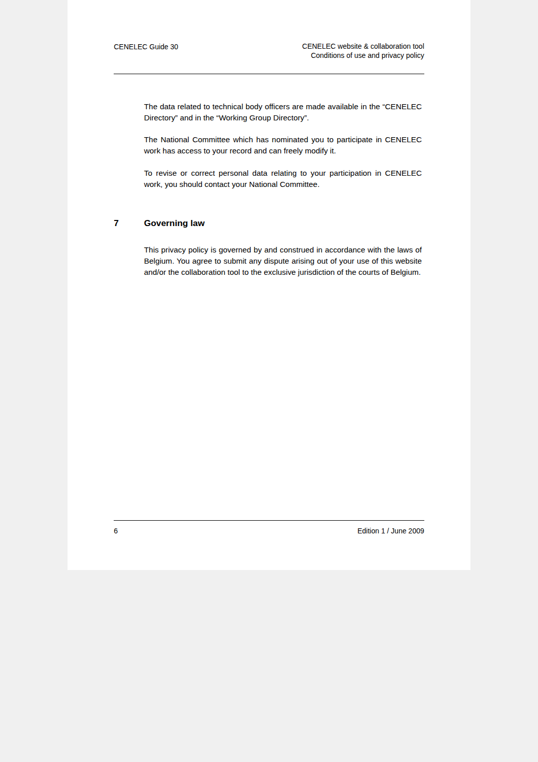CENELEC Guide 30
CENELEC website & collaboration tool
Conditions of use and privacy policy
The data related to technical body officers are made available in the “CENELEC Directory” and in the “Working Group Directory”.
The National Committee which has nominated you to participate in CENELEC work has access to your record and can freely modify it.
To revise or correct personal data relating to your participation in CENELEC work, you should contact your National Committee.
7 Governing law
This privacy policy is governed by and construed in accordance with the laws of Belgium. You agree to submit any dispute arising out of your use of this website and/or the collaboration tool to the exclusive jurisdiction of the courts of Belgium.
6
Edition 1 / June 2009